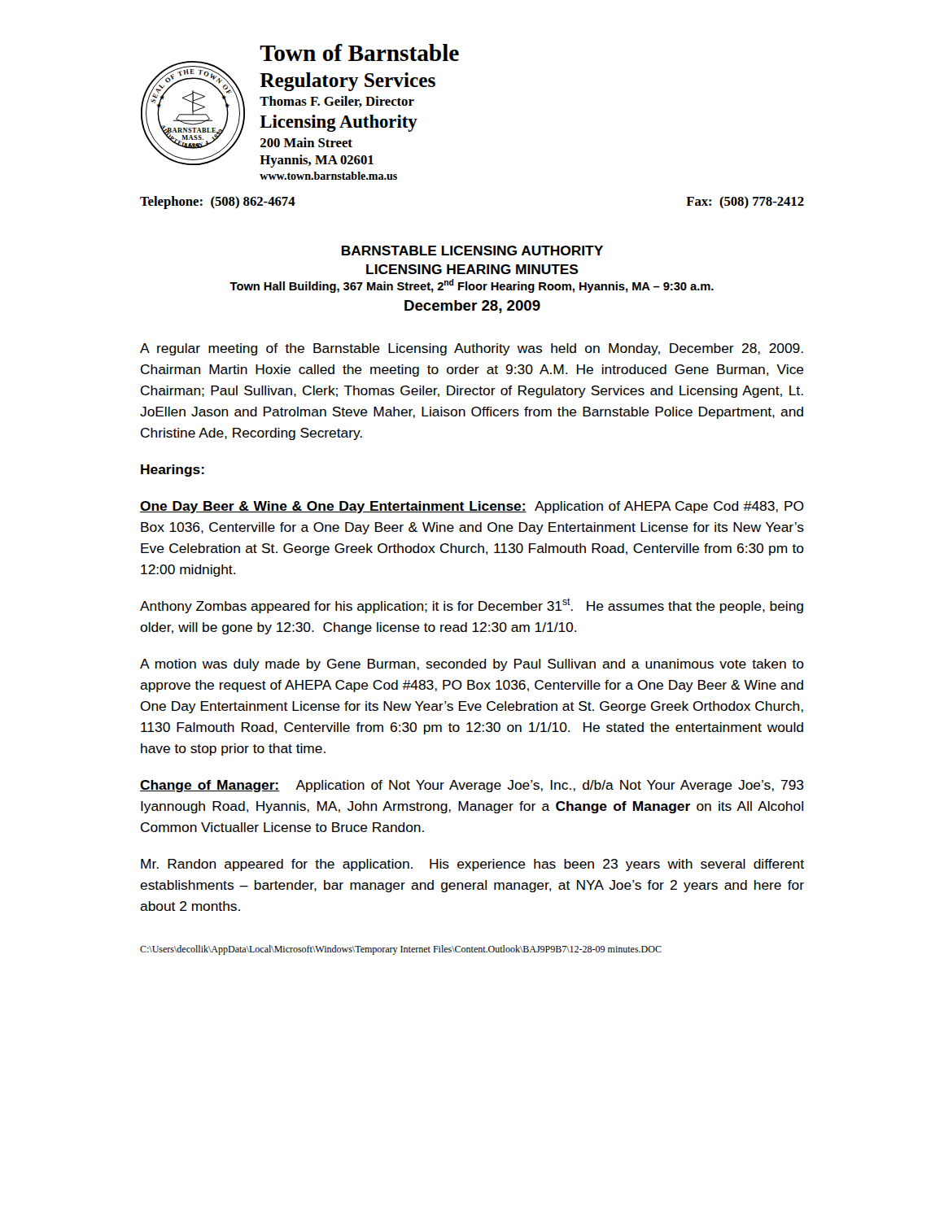SEAL OF THE TOWN OF ADOPTED MAY 4, 1899 BARNSTABLE, MASS. 1639. ★ ★ ★ ★
Town of Barnstable
Regulatory Services
Thomas F. Geiler, Director
Licensing Authority
200 Main Street
Hyannis, MA 02601
www.town.barnstable.ma.us
Telephone: (508) 862-4674 Fax: (508) 778-2412
BARNSTABLE LICENSING AUTHORITY
LICENSING HEARING MINUTES
Town Hall Building, 367 Main Street, 2nd Floor Hearing Room, Hyannis, MA – 9:30 a.m.
December 28, 2009
A regular meeting of the Barnstable Licensing Authority was held on Monday, December 28, 2009. Chairman Martin Hoxie called the meeting to order at 9:30 A.M. He introduced Gene Burman, Vice Chairman; Paul Sullivan, Clerk; Thomas Geiler, Director of Regulatory Services and Licensing Agent, Lt. JoEllen Jason and Patrolman Steve Maher, Liaison Officers from the Barnstable Police Department, and Christine Ade, Recording Secretary.
Hearings:
One Day Beer & Wine & One Day Entertainment License: Application of AHEPA Cape Cod #483, PO Box 1036, Centerville for a One Day Beer & Wine and One Day Entertainment License for its New Year’s Eve Celebration at St. George Greek Orthodox Church, 1130 Falmouth Road, Centerville from 6:30 pm to 12:00 midnight.
Anthony Zombas appeared for his application; it is for December 31st. He assumes that the people, being older, will be gone by 12:30. Change license to read 12:30 am 1/1/10.
A motion was duly made by Gene Burman, seconded by Paul Sullivan and a unanimous vote taken to approve the request of AHEPA Cape Cod #483, PO Box 1036, Centerville for a One Day Beer & Wine and One Day Entertainment License for its New Year’s Eve Celebration at St. George Greek Orthodox Church, 1130 Falmouth Road, Centerville from 6:30 pm to 12:30 on 1/1/10. He stated the entertainment would have to stop prior to that time.
Change of Manager: Application of Not Your Average Joe’s, Inc., d/b/a Not Your Average Joe’s, 793 Iyannough Road, Hyannis, MA, John Armstrong, Manager for a Change of Manager on its All Alcohol Common Victualler License to Bruce Randon.
Mr. Randon appeared for the application. His experience has been 23 years with several different establishments – bartender, bar manager and general manager, at NYA Joe’s for 2 years and here for about 2 months.
C:\Users\decollik\AppData\Local\Microsoft\Windows\Temporary Internet Files\Content.Outlook\BAJ9P9B7\12-28-09 minutes.DOC